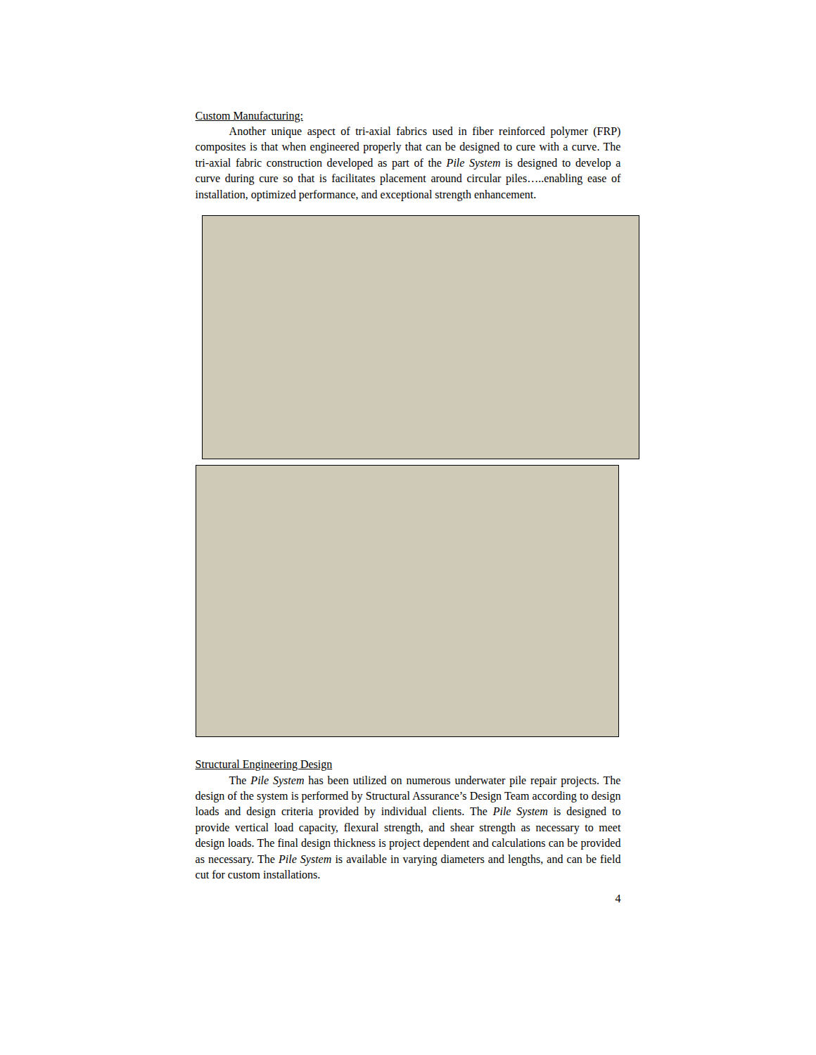Custom Manufacturing:
Another unique aspect of tri-axial fabrics used in fiber reinforced polymer (FRP) composites is that when engineered properly that can be designed to cure with a curve. The tri-axial fabric construction developed as part of the Pile System is designed to develop a curve during cure so that is facilitates placement around circular piles…..enabling ease of installation, optimized performance, and exceptional strength enhancement.
Structural Engineering Design
The Pile System has been utilized on numerous underwater pile repair projects. The design of the system is performed by Structural Assurance’s Design Team according to design loads and design criteria provided by individual clients. The Pile System is designed to provide vertical load capacity, flexural strength, and shear strength as necessary to meet design loads. The final design thickness is project dependent and calculations can be provided as necessary. The Pile System is available in varying diameters and lengths, and can be field cut for custom installations.
4